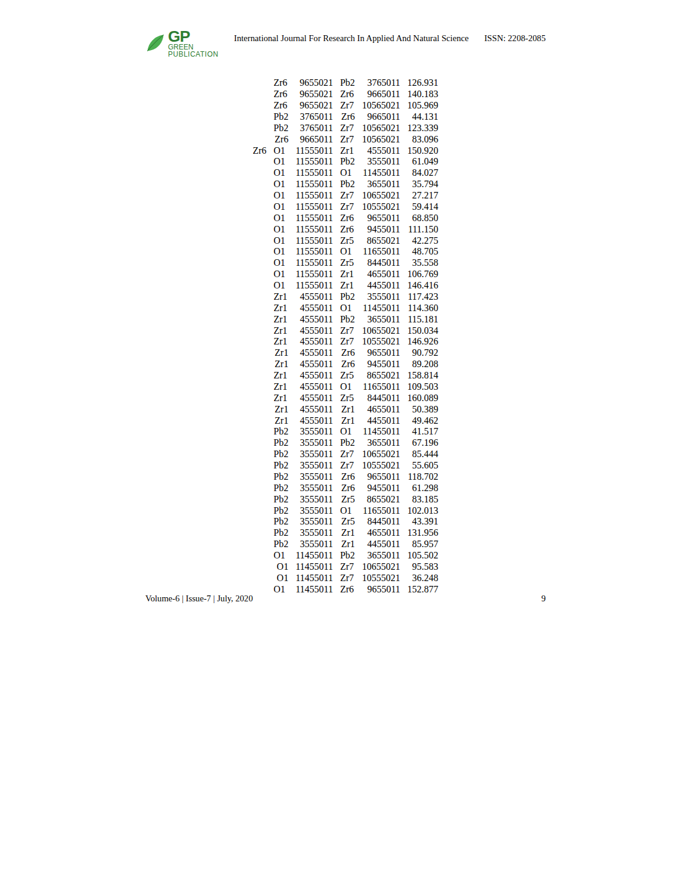GP GREEN PUBLICATION
International Journal For Research In Applied And Natural Science
ISSN: 2208-2085
| | Zr6 | 9655021 | Pb2 | 3765011 | 126.931 |
| | Zr6 | 9655021 | Zr6 | 9665011 | 140.183 |
| | Zr6 | 9655021 | Zr7 | 10565021 | 105.969 |
| | Pb2 | 3765011 | Zr6 | 9665011 | 44.131 |
| | Pb2 | 3765011 | Zr7 | 10565021 | 123.339 |
| | Zr6 | 9665011 | Zr7 | 10565021 | 83.096 |
| Zr6 | O1 | 11555011 | Zr1 | 4555011 | 150.920 |
| | O1 | 11555011 | Pb2 | 3555011 | 61.049 |
| | O1 | 11555011 | O1 | 11455011 | 84.027 |
| | O1 | 11555011 | Pb2 | 3655011 | 35.794 |
| | O1 | 11555011 | Zr7 | 10655021 | 27.217 |
| | O1 | 11555011 | Zr7 | 10555021 | 59.414 |
| | O1 | 11555011 | Zr6 | 9655011 | 68.850 |
| | O1 | 11555011 | Zr6 | 9455011 | 111.150 |
| | O1 | 11555011 | Zr5 | 8655021 | 42.275 |
| | O1 | 11555011 | O1 | 11655011 | 48.705 |
| | O1 | 11555011 | Zr5 | 8445011 | 35.558 |
| | O1 | 11555011 | Zr1 | 4655011 | 106.769 |
| | O1 | 11555011 | Zr1 | 4455011 | 146.416 |
| | Zr1 | 4555011 | Pb2 | 3555011 | 117.423 |
| | Zr1 | 4555011 | O1 | 11455011 | 114.360 |
| | Zr1 | 4555011 | Pb2 | 3655011 | 115.181 |
| | Zr1 | 4555011 | Zr7 | 10655021 | 150.034 |
| | Zr1 | 4555011 | Zr7 | 10555021 | 146.926 |
| | Zr1 | 4555011 | Zr6 | 9655011 | 90.792 |
| | Zr1 | 4555011 | Zr6 | 9455011 | 89.208 |
| | Zr1 | 4555011 | Zr5 | 8655021 | 158.814 |
| | Zr1 | 4555011 | O1 | 11655011 | 109.503 |
| | Zr1 | 4555011 | Zr5 | 8445011 | 160.089 |
| | Zr1 | 4555011 | Zr1 | 4655011 | 50.389 |
| | Zr1 | 4555011 | Zr1 | 4455011 | 49.462 |
| | Pb2 | 3555011 | O1 | 11455011 | 41.517 |
| | Pb2 | 3555011 | Pb2 | 3655011 | 67.196 |
| | Pb2 | 3555011 | Zr7 | 10655021 | 85.444 |
| | Pb2 | 3555011 | Zr7 | 10555021 | 55.605 |
| | Pb2 | 3555011 | Zr6 | 9655011 | 118.702 |
| | Pb2 | 3555011 | Zr6 | 9455011 | 61.298 |
| | Pb2 | 3555011 | Zr5 | 8655021 | 83.185 |
| | Pb2 | 3555011 | O1 | 11655011 | 102.013 |
| | Pb2 | 3555011 | Zr5 | 8445011 | 43.391 |
| | Pb2 | 3555011 | Zr1 | 4655011 | 131.956 |
| | Pb2 | 3555011 | Zr1 | 4455011 | 85.957 |
| | O1 | 11455011 | Pb2 | 3655011 | 105.502 |
| | O1 | 11455011 | Zr7 | 10655021 | 95.583 |
| | O1 | 11455011 | Zr7 | 10555021 | 36.248 |
| | O1 | 11455011 | Zr6 | 9655011 | 152.877 |
Volume-6 | Issue-7 | July, 2020
9